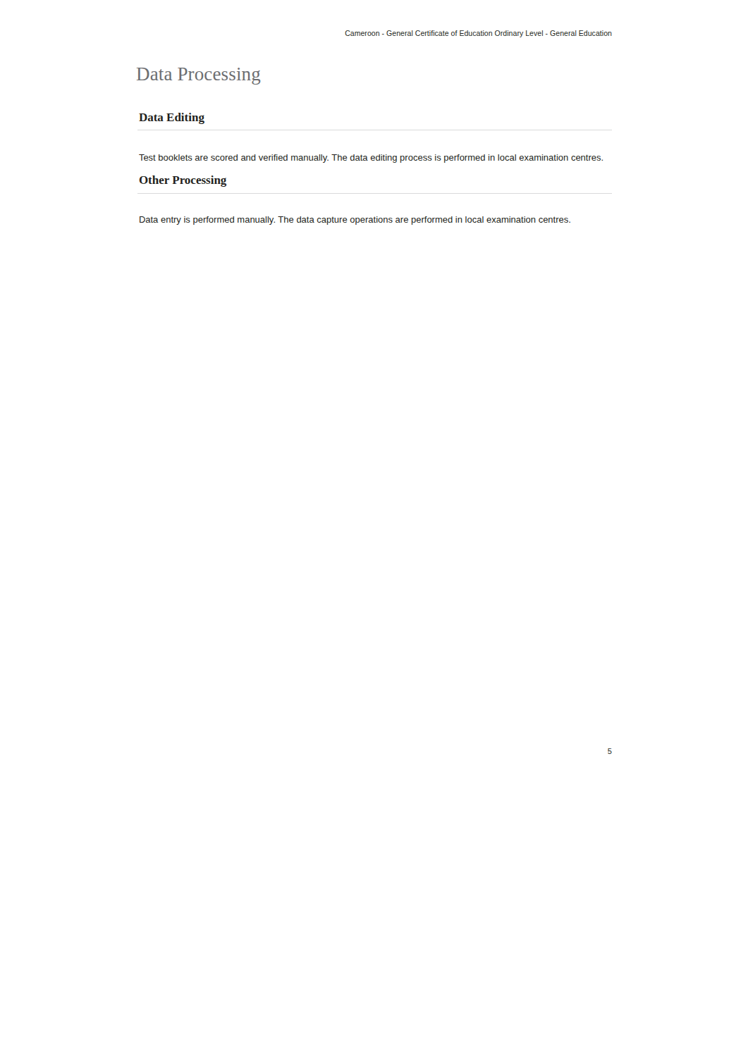Cameroon - General Certificate of Education Ordinary Level - General Education
Data Processing
Data Editing
Test booklets are scored and verified manually. The data editing process is performed in local examination centres.
Other Processing
Data entry is performed manually. The data capture operations are performed in local examination centres.
5